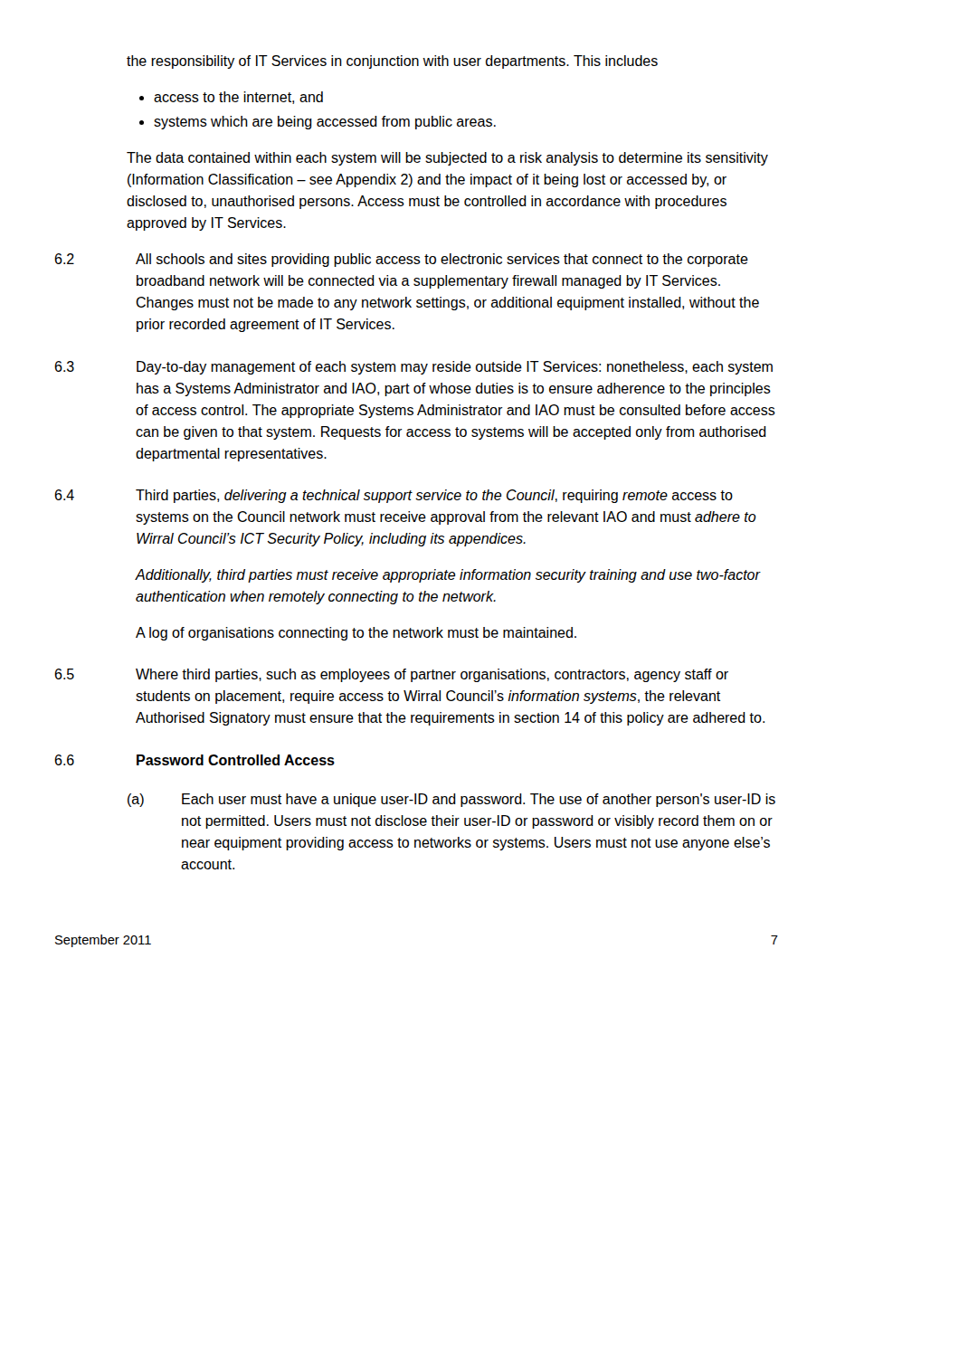the responsibility of IT Services in conjunction with user departments. This includes
access to the internet, and
systems which are being accessed from public areas.
The data contained within each system will be subjected to a risk analysis to determine its sensitivity (Information Classification – see Appendix 2) and the impact of it being lost or accessed by, or disclosed to, unauthorised persons. Access must be controlled in accordance with procedures approved by IT Services.
6.2
All schools and sites providing public access to electronic services that connect to the corporate broadband network will be connected via a supplementary firewall managed by IT Services. Changes must not be made to any network settings, or additional equipment installed, without the prior recorded agreement of IT Services.
6.3
Day-to-day management of each system may reside outside IT Services: nonetheless, each system has a Systems Administrator and IAO, part of whose duties is to ensure adherence to the principles of access control. The appropriate Systems Administrator and IAO must be consulted before access can be given to that system. Requests for access to systems will be accepted only from authorised departmental representatives.
6.4
Third parties, delivering a technical support service to the Council, requiring remote access to systems on the Council network must receive approval from the relevant IAO and must adhere to Wirral Council’s ICT Security Policy, including its appendices.
Additionally, third parties must receive appropriate information security training and use two-factor authentication when remotely connecting to the network.
A log of organisations connecting to the network must be maintained.
6.5
Where third parties, such as employees of partner organisations, contractors, agency staff or students on placement, require access to Wirral Council’s information systems, the relevant Authorised Signatory must ensure that the requirements in section 14 of this policy are adhered to.
6.6
Password Controlled Access
(a)
Each user must have a unique user-ID and password. The use of another person's user-ID is not permitted. Users must not disclose their user-ID or password or visibly record them on or near equipment providing access to networks or systems. Users must not use anyone else’s account.
September 2011
7